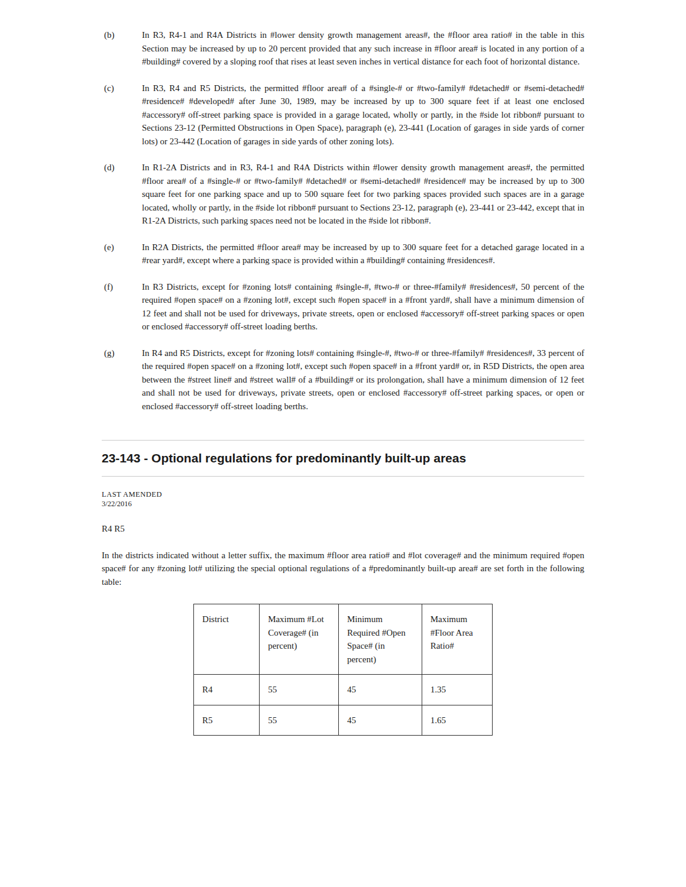(b) In R3, R4-1 and R4A Districts in #lower density growth management areas#, the #floor area ratio# in the table in this Section may be increased by up to 20 percent provided that any such increase in #floor area# is located in any portion of a #building# covered by a sloping roof that rises at least seven inches in vertical distance for each foot of horizontal distance.
(c) In R3, R4 and R5 Districts, the permitted #floor area# of a #single-# or #two-family# #detached# or #semi-detached# #residence# #developed# after June 30, 1989, may be increased by up to 300 square feet if at least one enclosed #accessory# off-street parking space is provided in a garage located, wholly or partly, in the #side lot ribbon# pursuant to Sections 23-12 (Permitted Obstructions in Open Space), paragraph (e), 23-441 (Location of garages in side yards of corner lots) or 23-442 (Location of garages in side yards of other zoning lots).
(d) In R1-2A Districts and in R3, R4-1 and R4A Districts within #lower density growth management areas#, the permitted #floor area# of a #single-# or #two-family# #detached# or #semi-detached# #residence# may be increased by up to 300 square feet for one parking space and up to 500 square feet for two parking spaces provided such spaces are in a garage located, wholly or partly, in the #side lot ribbon# pursuant to Sections 23-12, paragraph (e), 23-441 or 23-442, except that in R1-2A Districts, such parking spaces need not be located in the #side lot ribbon#.
(e) In R2A Districts, the permitted #floor area# may be increased by up to 300 square feet for a detached garage located in a #rear yard#, except where a parking space is provided within a #building# containing #residences#.
(f) In R3 Districts, except for #zoning lots# containing #single-#, #two-# or three-#family# #residences#, 50 percent of the required #open space# on a #zoning lot#, except such #open space# in a #front yard#, shall have a minimum dimension of 12 feet and shall not be used for driveways, private streets, open or enclosed #accessory# off-street parking spaces or open or enclosed #accessory# off-street loading berths.
(g) In R4 and R5 Districts, except for #zoning lots# containing #single-#, #two-# or three-#family# #residences#, 33 percent of the required #open space# on a #zoning lot#, except such #open space# in a #front yard# or, in R5D Districts, the open area between the #street line# and #street wall# of a #building# or its prolongation, shall have a minimum dimension of 12 feet and shall not be used for driveways, private streets, open or enclosed #accessory# off-street parking spaces, or open or enclosed #accessory# off-street loading berths.
23-143 - Optional regulations for predominantly built-up areas
LAST AMENDED
3/22/2016
R4 R5
In the districts indicated without a letter suffix, the maximum #floor area ratio# and #lot coverage# and the minimum required #open space# for any #zoning lot# utilizing the special optional regulations of a #predominantly built-up area# are set forth in the following table:
| District | Maximum #Lot Coverage# (in percent) | Minimum Required #Open Space# (in percent) | Maximum #Floor Area Ratio# |
| R4 | 55 | 45 | 1.35 |
| R5 | 55 | 45 | 1.65 |